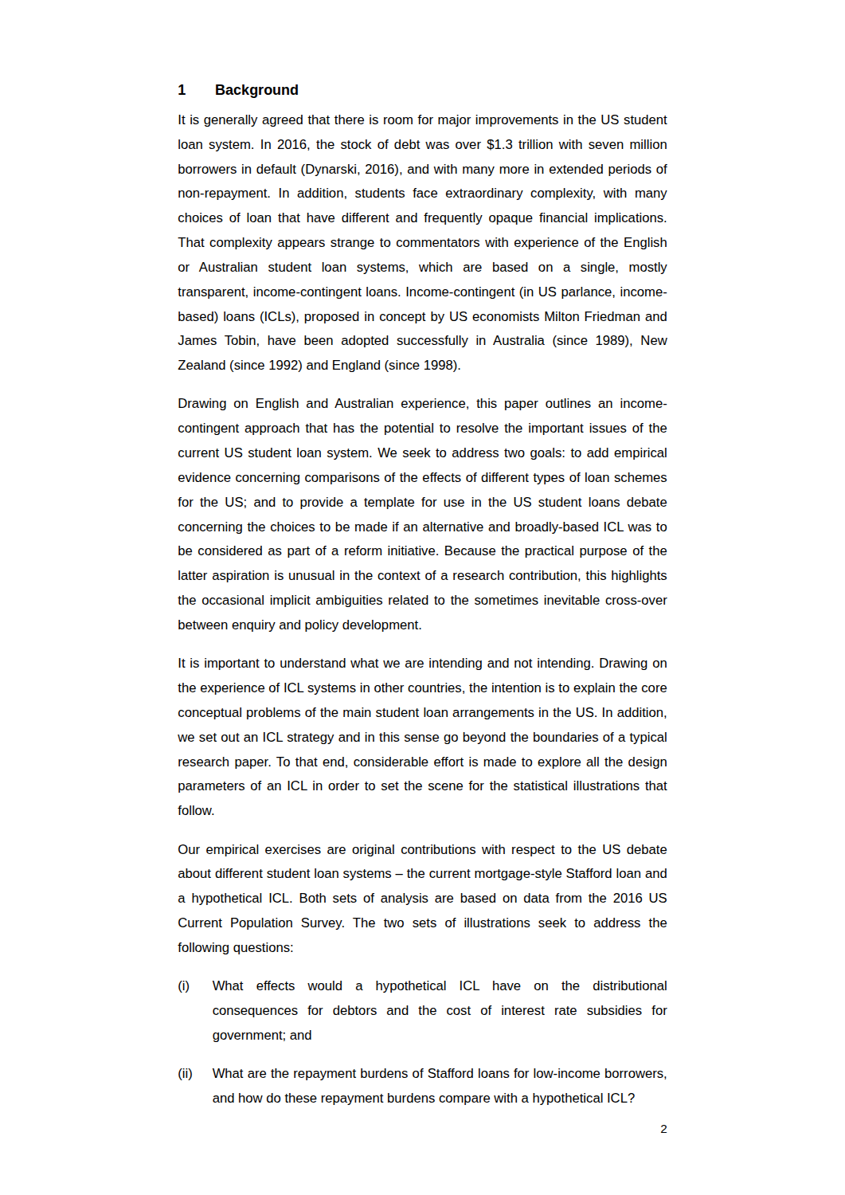1 Background
It is generally agreed that there is room for major improvements in the US student loan system. In 2016, the stock of debt was over $1.3 trillion with seven million borrowers in default (Dynarski, 2016), and with many more in extended periods of non-repayment. In addition, students face extraordinary complexity, with many choices of loan that have different and frequently opaque financial implications. That complexity appears strange to commentators with experience of the English or Australian student loan systems, which are based on a single, mostly transparent, income-contingent loans. Income-contingent (in US parlance, income-based) loans (ICLs), proposed in concept by US economists Milton Friedman and James Tobin, have been adopted successfully in Australia (since 1989), New Zealand (since 1992) and England (since 1998).
Drawing on English and Australian experience, this paper outlines an income-contingent approach that has the potential to resolve the important issues of the current US student loan system. We seek to address two goals: to add empirical evidence concerning comparisons of the effects of different types of loan schemes for the US; and to provide a template for use in the US student loans debate concerning the choices to be made if an alternative and broadly-based ICL was to be considered as part of a reform initiative. Because the practical purpose of the latter aspiration is unusual in the context of a research contribution, this highlights the occasional implicit ambiguities related to the sometimes inevitable cross-over between enquiry and policy development.
It is important to understand what we are intending and not intending. Drawing on the experience of ICL systems in other countries, the intention is to explain the core conceptual problems of the main student loan arrangements in the US. In addition, we set out an ICL strategy and in this sense go beyond the boundaries of a typical research paper. To that end, considerable effort is made to explore all the design parameters of an ICL in order to set the scene for the statistical illustrations that follow.
Our empirical exercises are original contributions with respect to the US debate about different student loan systems – the current mortgage-style Stafford loan and a hypothetical ICL. Both sets of analysis are based on data from the 2016 US Current Population Survey. The two sets of illustrations seek to address the following questions:
(i)
What effects would a hypothetical ICL have on the distributional consequences for debtors and the cost of interest rate subsidies for government; and
(ii)
What are the repayment burdens of Stafford loans for low-income borrowers, and how do these repayment burdens compare with a hypothetical ICL?
2